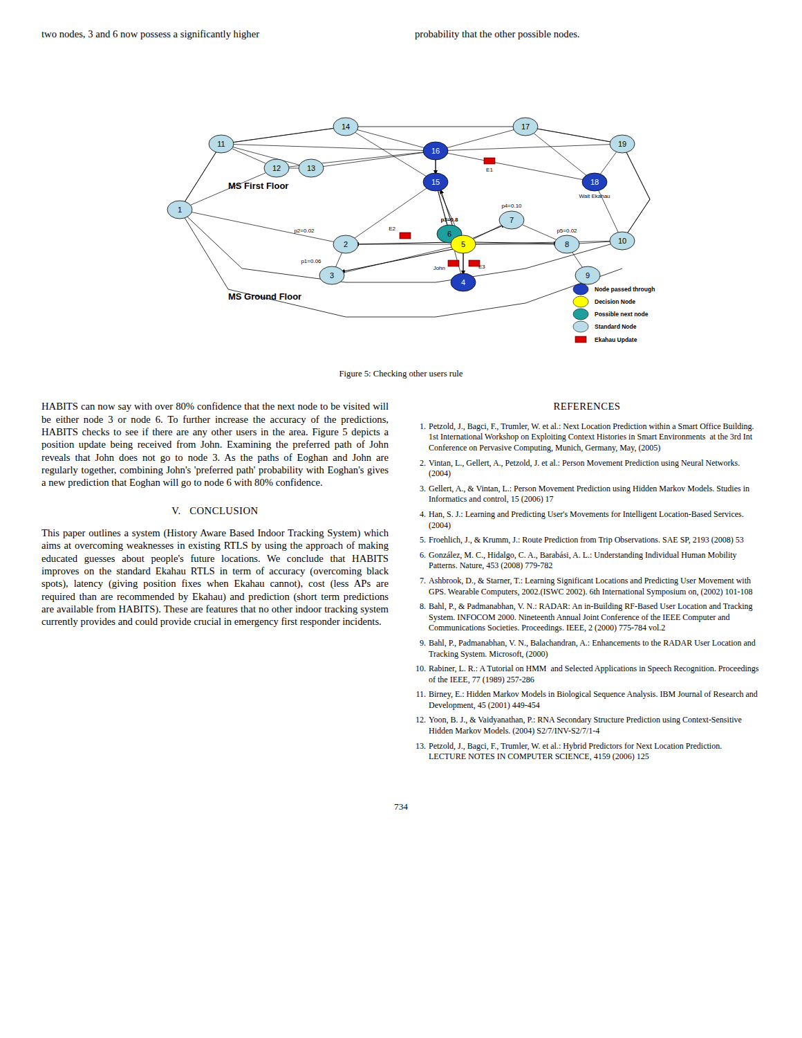two nodes, 3 and 6 now possess a significantly higher
probability that the other possible nodes.
14 11 12 13 17 19 1 2 3 7 8 10 9 16 15 18 4 6 5 E1 E2 E3 John Wait Ekahau p3=0.8 p4=0.10 p5=0.02 p2=0.02 p1=0.06 MS First Floor MS Ground Floor Node passed through Decision Node Possible next node Standard Node Ekahau Update
Figure 5: Checking other users rule
HABITS can now say with over 80% confidence that the next node to be visited will be either node 3 or node 6. To further increase the accuracy of the predictions, HABITS checks to see if there are any other users in the area. Figure 5 depicts a position update being received from John. Examining the preferred path of John reveals that John does not go to node 3. As the paths of Eoghan and John are regularly together, combining John's 'preferred path' probability with Eoghan's gives a new prediction that Eoghan will go to node 6 with 80% confidence.
V. CONCLUSION
This paper outlines a system (History Aware Based Indoor Tracking System) which aims at overcoming weaknesses in existing RTLS by using the approach of making educated guesses about people's future locations. We conclude that HABITS improves on the standard Ekahau RTLS in term of accuracy (overcoming black spots), latency (giving position fixes when Ekahau cannot), cost (less APs are required than are recommended by Ekahau) and prediction (short term predictions are available from HABITS). These are features that no other indoor tracking system currently provides and could provide crucial in emergency first responder incidents.
REFERENCES
Petzold, J., Bagci, F., Trumler, W. et al.: Next Location Prediction within a Smart Office Building. 1st International Workshop on Exploiting Context Histories in Smart Environments at the 3rd Int Conference on Pervasive Computing, Munich, Germany, May, (2005)
Vintan, L., Gellert, A., Petzold, J. et al.: Person Movement Prediction using Neural Networks. (2004)
Gellert, A., & Vintan, L.: Person Movement Prediction using Hidden Markov Models. Studies in Informatics and control, 15 (2006) 17
Han, S. J.: Learning and Predicting User's Movements for Intelligent Location-Based Services. (2004)
Froehlich, J., & Krumm, J.: Route Prediction from Trip Observations. SAE SP, 2193 (2008) 53
González, M. C., Hidalgo, C. A., Barabási, A. L.: Understanding Individual Human Mobility Patterns. Nature, 453 (2008) 779-782
Ashbrook, D., & Starner, T.: Learning Significant Locations and Predicting User Movement with GPS. Wearable Computers, 2002.(ISWC 2002). 6th International Symposium on, (2002) 101-108
Bahl, P., & Padmanabhan, V. N.: RADAR: An in-Building RF-Based User Location and Tracking System. INFOCOM 2000. Nineteenth Annual Joint Conference of the IEEE Computer and Communications Societies. Proceedings. IEEE, 2 (2000) 775-784 vol.2
Bahl, P., Padmanabhan, V. N., Balachandran, A.: Enhancements to the RADAR User Location and Tracking System. Microsoft, (2000)
Rabiner, L. R.: A Tutorial on HMM and Selected Applications in Speech Recognition. Proceedings of the IEEE, 77 (1989) 257-286
Birney, E.: Hidden Markov Models in Biological Sequence Analysis. IBM Journal of Research and Development, 45 (2001) 449-454
Yoon, B. J., & Vaidyanathan, P.: RNA Secondary Structure Prediction using Context-Sensitive Hidden Markov Models. (2004) S2/7/INV-S2/7/1-4
Petzold, J., Bagci, F., Trumler, W. et al.: Hybrid Predictors for Next Location Prediction. LECTURE NOTES IN COMPUTER SCIENCE, 4159 (2006) 125
734